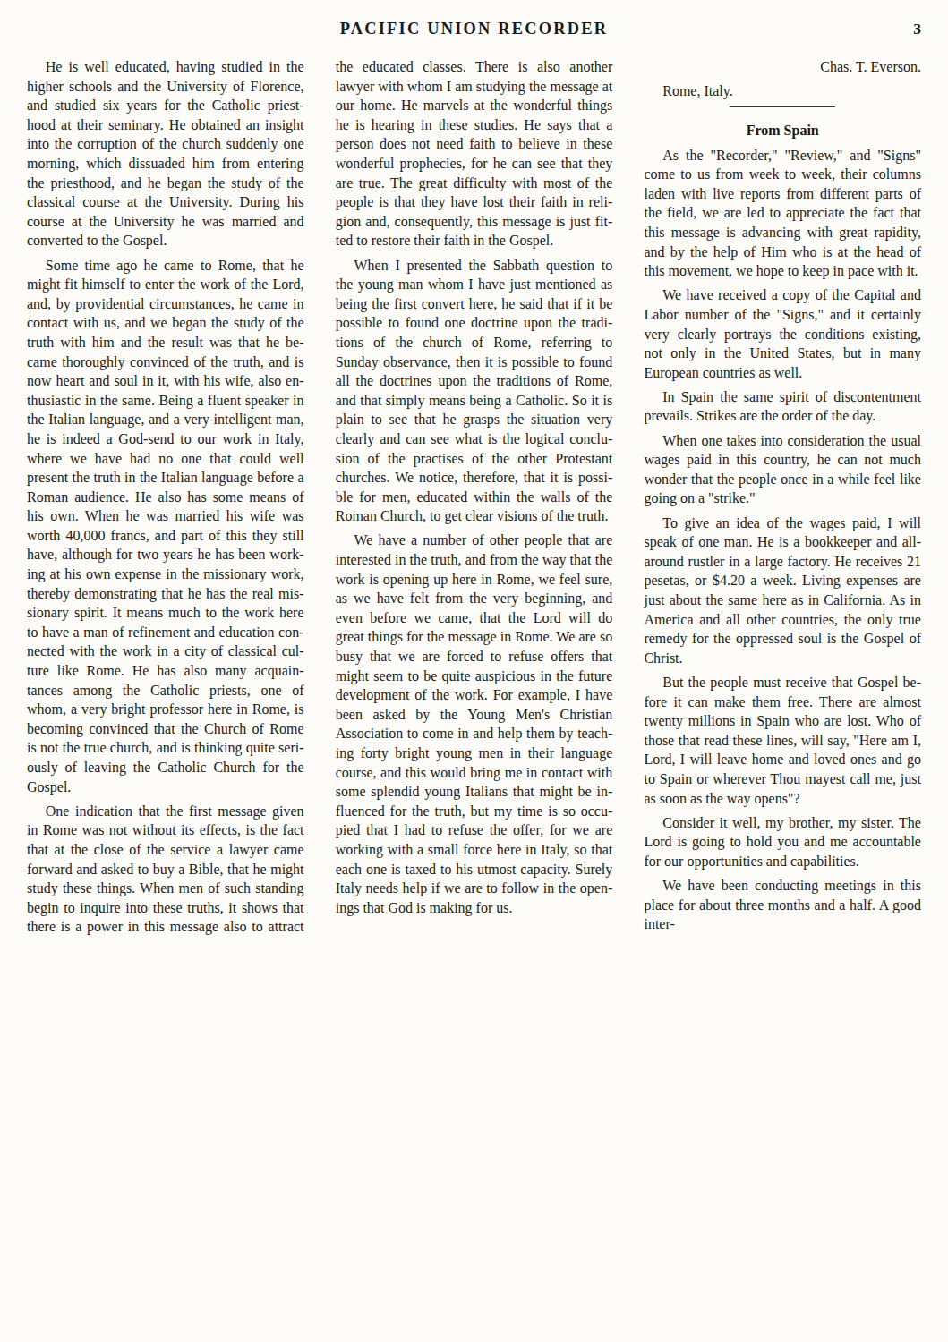Pacific Union Recorder
3
He is well educated, having studied in the higher schools and the University of Florence, and studied six years for the Catholic priesthood at their seminary. He obtained an insight into the corruption of the church suddenly one morning, which dissuaded him from entering the priesthood, and he began the study of the classical course at the University. During his course at the University he was married and converted to the Gospel.
Some time ago he came to Rome, that he might fit himself to enter the work of the Lord, and, by providential circumstances, he came in contact with us, and we began the study of the truth with him and the result was that he became thoroughly convinced of the truth, and is now heart and soul in it, with his wife, also enthusiastic in the same. Being a fluent speaker in the Italian language, and a very intelligent man, he is indeed a God-send to our work in Italy, where we have had no one that could well present the truth in the Italian language before a Roman audience. He also has some means of his own. When he was married his wife was worth 40,000 francs, and part of this they still have, although for two years he has been working at his own expense in the missionary work, thereby demonstrating that he has the real missionary spirit. It means much to the work here to have a man of refinement and education connected with the work in a city of classical culture like Rome. He has also many acquaintances among the Catholic priests, one of whom, a very bright professor here in Rome, is becoming convinced that the Church of Rome is not the true church, and is thinking quite seriously of leaving the Catholic Church for the Gospel.
One indication that the first message given in Rome was not without its effects, is the fact that at the close of the service a lawyer came forward and asked to buy a Bible, that he might study these things. When men of such standing begin to inquire into these truths, it shows that there is a power in this message also to attract the educated classes. There is also another lawyer with whom I am studying the message at our home. He marvels at the wonderful things he is hearing in these studies. He says that a person does not need faith to believe in these wonderful prophecies, for he can see that they are true. The great difficulty with most of the people is that they have lost their faith in religion and, consequently, this message is just fitted to restore their faith in the Gospel.
When I presented the Sabbath question to the young man whom I have just mentioned as being the first convert here, he said that if it be possible to found one doctrine upon the traditions of the church of Rome, referring to Sunday observance, then it is possible to found all the doctrines upon the traditions of Rome, and that simply means being a Catholic. So it is plain to see that he grasps the situation very clearly and can see what is the logical conclusion of the practises of the other Protestant churches. We notice, therefore, that it is possible for men, educated within the walls of the Roman Church, to get clear visions of the truth.
We have a number of other people that are interested in the truth, and from the way that the work is opening up here in Rome, we feel sure, as we have felt from the very beginning, and even before we came, that the Lord will do great things for the message in Rome. We are so busy that we are forced to refuse offers that might seem to be quite auspicious in the future development of the work. For example, I have been asked by the Young Men's Christian Association to come in and help them by teaching forty bright young men in their language course, and this would bring me in contact with some splendid young Italians that might be influenced for the truth, but my time is so occupied that I had to refuse the offer, for we are working with a small force here in Italy, so that each one is taxed to his utmost capacity. Surely Italy needs help if we are to follow in the openings that God is making for us.
Chas. T. Everson.
Rome, Italy.
From Spain
As the "Recorder," "Review," and "Signs" come to us from week to week, their columns laden with live reports from different parts of the field, we are led to appreciate the fact that this message is advancing with great rapidity, and by the help of Him who is at the head of this movement, we hope to keep in pace with it.
We have received a copy of the Capital and Labor number of the "Signs," and it certainly very clearly portrays the conditions existing, not only in the United States, but in many European countries as well.
In Spain the same spirit of discontentment prevails. Strikes are the order of the day.
When one takes into consideration the usual wages paid in this country, he can not much wonder that the people once in a while feel like going on a "strike."
To give an idea of the wages paid, I will speak of one man. He is a bookkeeper and all-around rustler in a large factory. He receives 21 pesetas, or $4.20 a week. Living expenses are just about the same here as in California. As in America and all other countries, the only true remedy for the oppressed soul is the Gospel of Christ.
But the people must receive that Gospel before it can make them free. There are almost twenty millions in Spain who are lost. Who of those that read these lines, will say, "Here am I, Lord, I will leave home and loved ones and go to Spain or wherever Thou mayest call me, just as soon as the way opens"?
Consider it well, my brother, my sister. The Lord is going to hold you and me accountable for our opportunities and capabilities.
We have been conducting meetings in this place for about three months and a half. A good inter-